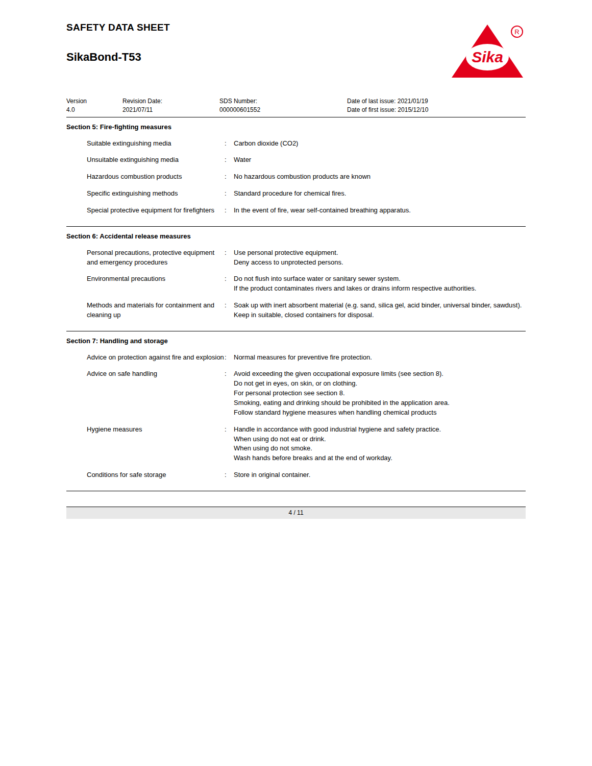SAFETY DATA SHEET
SikaBond-T53
Sika R
Version
4.0
Revision Date:
2021/07/11
SDS Number:
000000601552
Date of last issue: 2021/01/19
Date of first issue: 2015/12/10
Section 5: Fire-fighting measures
| Suitable extinguishing media | : | Carbon dioxide (CO2) |
| Unsuitable extinguishing media | : | Water |
| Hazardous combustion products | : | No hazardous combustion products are known |
| Specific extinguishing methods | : | Standard procedure for chemical fires. |
| Special protective equipment for firefighters | : | In the event of fire, wear self-contained breathing apparatus. |
Section 6: Accidental release measures
| Personal precautions, protective equipment and emergency procedures | : | Use personal protective equipment. Deny access to unprotected persons. |
| Environmental precautions | : | Do not flush into surface water or sanitary sewer system. If the product contaminates rivers and lakes or drains inform respective authorities. |
| Methods and materials for containment and cleaning up | : | Soak up with inert absorbent material (e.g. sand, silica gel, acid binder, universal binder, sawdust). Keep in suitable, closed containers for disposal. |
Section 7: Handling and storage
| Advice on protection against fire and explosion | : | Normal measures for preventive fire protection. |
| Advice on safe handling | : | Avoid exceeding the given occupational exposure limits (see section 8). Do not get in eyes, on skin, or on clothing. For personal protection see section 8. Smoking, eating and drinking should be prohibited in the application area. Follow standard hygiene measures when handling chemical products |
| Hygiene measures | : | Handle in accordance with good industrial hygiene and safety practice. When using do not eat or drink. When using do not smoke. Wash hands before breaks and at the end of workday. |
| Conditions for safe storage | : | Store in original container. |
4 / 11